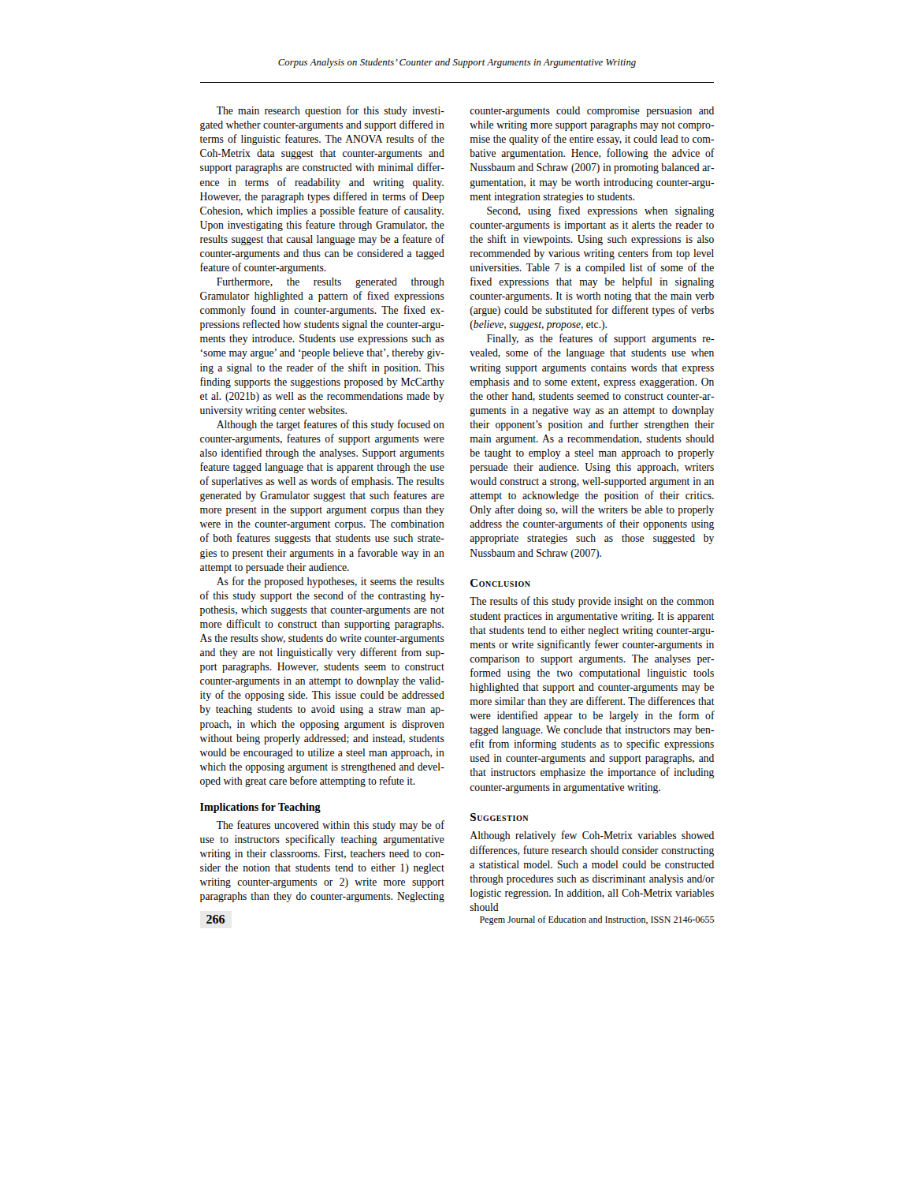Corpus Analysis on Students’ Counter and Support Arguments in Argumentative Writing
The main research question for this study investigated whether counter-arguments and support differed in terms of linguistic features. The ANOVA results of the Coh-Metrix data suggest that counter-arguments and support paragraphs are constructed with minimal difference in terms of readability and writing quality. However, the paragraph types differed in terms of Deep Cohesion, which implies a possible feature of causality. Upon investigating this feature through Gramulator, the results suggest that causal language may be a feature of counter-arguments and thus can be considered a tagged feature of counter-arguments.
Furthermore, the results generated through Gramulator highlighted a pattern of fixed expressions commonly found in counter-arguments. The fixed expressions reflected how students signal the counter-arguments they introduce. Students use expressions such as ‘some may argue’ and ‘people believe that’, thereby giving a signal to the reader of the shift in position. This finding supports the suggestions proposed by McCarthy et al. (2021b) as well as the recommendations made by university writing center websites.
Although the target features of this study focused on counter-arguments, features of support arguments were also identified through the analyses. Support arguments feature tagged language that is apparent through the use of superlatives as well as words of emphasis. The results generated by Gramulator suggest that such features are more present in the support argument corpus than they were in the counter-argument corpus. The combination of both features suggests that students use such strategies to present their arguments in a favorable way in an attempt to persuade their audience.
As for the proposed hypotheses, it seems the results of this study support the second of the contrasting hypothesis, which suggests that counter-arguments are not more difficult to construct than supporting paragraphs. As the results show, students do write counter-arguments and they are not linguistically very different from support paragraphs. However, students seem to construct counter-arguments in an attempt to downplay the validity of the opposing side. This issue could be addressed by teaching students to avoid using a straw man approach, in which the opposing argument is disproven without being properly addressed; and instead, students would be encouraged to utilize a steel man approach, in which the opposing argument is strengthened and developed with great care before attempting to refute it.
Implications for Teaching
The features uncovered within this study may be of use to instructors specifically teaching argumentative writing in their classrooms. First, teachers need to consider the notion that students tend to either 1) neglect writing counter-arguments or 2) write more support paragraphs than they do counter-arguments. Neglecting counter-arguments could compromise persuasion and while writing more support paragraphs may not compromise the quality of the entire essay, it could lead to combative argumentation. Hence, following the advice of Nussbaum and Schraw (2007) in promoting balanced argumentation, it may be worth introducing counter-argument integration strategies to students.
Second, using fixed expressions when signaling counter-arguments is important as it alerts the reader to the shift in viewpoints. Using such expressions is also recommended by various writing centers from top level universities. Table 7 is a compiled list of some of the fixed expressions that may be helpful in signaling counter-arguments. It is worth noting that the main verb (argue) could be substituted for different types of verbs (believe, suggest, propose, etc.).
Finally, as the features of support arguments revealed, some of the language that students use when writing support arguments contains words that express emphasis and to some extent, express exaggeration. On the other hand, students seemed to construct counter-arguments in a negative way as an attempt to downplay their opponent’s position and further strengthen their main argument. As a recommendation, students should be taught to employ a steel man approach to properly persuade their audience. Using this approach, writers would construct a strong, well-supported argument in an attempt to acknowledge the position of their critics. Only after doing so, will the writers be able to properly address the counter-arguments of their opponents using appropriate strategies such as those suggested by Nussbaum and Schraw (2007).
Conclusion
The results of this study provide insight on the common student practices in argumentative writing. It is apparent that students tend to either neglect writing counter-arguments or write significantly fewer counter-arguments in comparison to support arguments. The analyses performed using the two computational linguistic tools highlighted that support and counter-arguments may be more similar than they are different. The differences that were identified appear to be largely in the form of tagged language. We conclude that instructors may benefit from informing students as to specific expressions used in counter-arguments and support paragraphs, and that instructors emphasize the importance of including counter-arguments in argumentative writing.
Suggestion
Although relatively few Coh-Metrix variables showed differences, future research should consider constructing a statistical model. Such a model could be constructed through procedures such as discriminant analysis and/or logistic regression. In addition, all Coh-Metrix variables should
266 Pegem Journal of Education and Instruction, ISSN 2146-0655